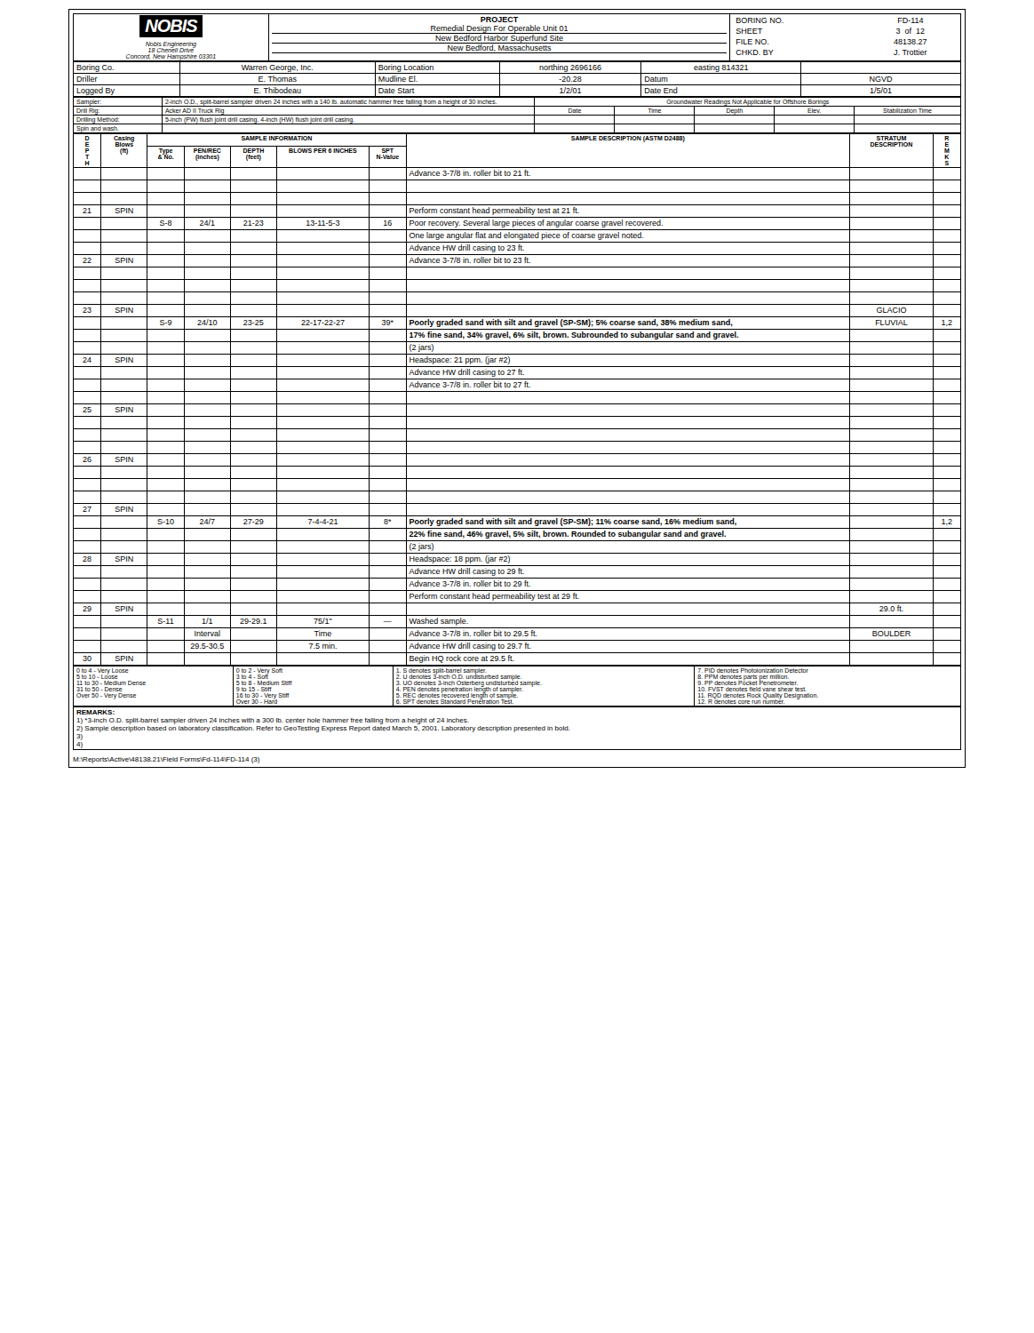| NOBIS Nobis Engineering 18 Chenell Drive Concord, New Hampshire 03301 | PROJECT Remedial Design For Operable Unit 01 New Bedford Harbor Superfund Site New Bedford, Massachusetts | / BORING NO. / FD-114 / / SHEET / 3 of 12 / / FILE NO. / 48138.27 / / CHKD. BY / J. Trottier / |
| Boring Co. | Warren George, Inc. | Boring Location | northing 2696166 | easting 814321 | |
| Driller | E. Thomas | Mudline El. | -20.28 | Datum | NGVD |
| Logged By | E. Thibodeau | Date Start | 1/2/01 | Date End | 1/5/01 |
| Sampler: | 2-inch O.D., split-barrel sampler driven 24 inches with a 140 lb. automatic hammer free falling from a height of 30 inches. | Groundwater Readings Not Applicable for Offshore Borings |
| Drill Rig: | Acker AD II Truck Rig | Date | Time | Depth | Elev. | Stabilization Time |
| Drilling Method: | 5-inch (PW) flush joint drill casing. 4-inch (HW) flush joint drill casing. | | | | | |
| Spin and wash. | | | | | | |
| D E P T H | Casing Blows (ft) | SAMPLE INFORMATION | SAMPLE DESCRIPTION (ASTM D2488) | STRATUM DESCRIPTION | R E M K S |
| --- | --- | --- | --- | --- | --- |
| Type & No. | PEN/REC (inches) | DEPTH (feet) | BLOWS PER 6 INCHES | SPT N-Value |
| | | | | | | | Advance 3-7/8 in. roller bit to 21 ft. | | |
| 21 | SPIN | | | | | | Perform constant head permeability test at 21 ft. | | |
| | | S-8 | 24/1 | 21-23 | 13-11-5-3 | 16 | Poor recovery. Several large pieces of angular coarse gravel recovered. | | |
| | | | | | | | One large angular flat and elongated piece of coarse gravel noted. | | |
| | | | | | | | Advance HW drill casing to 23 ft. | | |
| 22 | SPIN | | | | | | Advance 3-7/8 in. roller bit to 23 ft. | | |
| 23 | SPIN | | | | | | | GLACIO | |
| | | S-9 | 24/10 | 23-25 | 22-17-22-27 | 39* | Poorly graded sand with silt and gravel (SP-SM); 5% coarse sand, 38% medium sand, | FLUVIAL | 1,2 |
| | | | | | | | 17% fine sand, 34% gravel, 6% silt, brown. Subrounded to subangular sand and gravel. | | |
| | | | | | | | (2 jars) | | |
| 24 | SPIN | | | | | | Headspace: 21 ppm. (jar #2) | | |
| | | | | | | | Advance HW drill casing to 27 ft. | | |
| | | | | | | | Advance 3-7/8 in. roller bit to 27 ft. | | |
| 25 | SPIN | | | | | | | | |
| 26 | SPIN | | | | | | | | |
| 27 | SPIN | | | | | | | | |
| | | S-10 | 24/7 | 27-29 | 7-4-4-21 | 8* | Poorly graded sand with silt and gravel (SP-SM); 11% coarse sand, 16% medium sand, | | 1,2 |
| | | | | | | | 22% fine sand, 46% gravel, 5% silt, brown. Rounded to subangular sand and gravel. | | |
| | | | | | | | (2 jars) | | |
| 28 | SPIN | | | | | | Headspace: 18 ppm. (jar #2) | | |
| | | | | | | | Advance HW drill casing to 29 ft. | | |
| | | | | | | | Advance 3-7/8 in. roller bit to 29 ft. | | |
| | | | | | | | Perform constant head permeability test at 29 ft. | | |
| 29 | SPIN | | | | | | | 29.0 ft. | |
| | | S-11 | 1/1 | 29-29.1 | 75/1" | — | Washed sample. | | |
| | | | Interval | | Time | | Advance 3-7/8 in. roller bit to 29.5 ft. | BOULDER | |
| | | | 29.5-30.5 | | 7.5 min. | | Advance HW drill casing to 29.7 ft. | | |
| 30 | SPIN | | | | | | Begin HQ rock core at 29.5 ft. | | |
| 0 to 4 - Very Loose 5 to 10 - Loose 11 to 30 - Medium Dense 31 to 50 - Dense Over 50 - Very Dense | 0 to 2 - Very Soft 3 to 4 - Soft 5 to 8 - Medium Stiff 9 to 15 - Stiff 16 to 30 - Very Stiff Over 30 - Hard | 1. S denotes split-barrel sampler. 2. U denotes 3-inch O.D. undisturbed sample. 3. UO denotes 3-inch Osterberg undisturbed sample. 4. PEN denotes penetration length of sampler. 5. REC denotes recovered length of sample. 6. SPT denotes Standard Penetration Test. | 7. PID denotes Photoionization Detector 8. PPM denotes parts per million. 9. PP denotes Pocket Penetrometer. 10. FVST denotes field vane shear test. 11. RQD denotes Rock Quality Designation. 12. R denotes core run number. |
| REMARKS: 1) *3-inch O.D. split-barrel sampler driven 24 inches with a 300 lb. center hole hammer free falling from a height of 24 inches. 2) Sample description based on laboratory classification. Refer to GeoTesting Express Report dated March 5, 2001. Laboratory description presented in bold. 3) 4) |
M:\Reports\Active\48138.21\Field Forms\Fd-114\FD-114 (3)